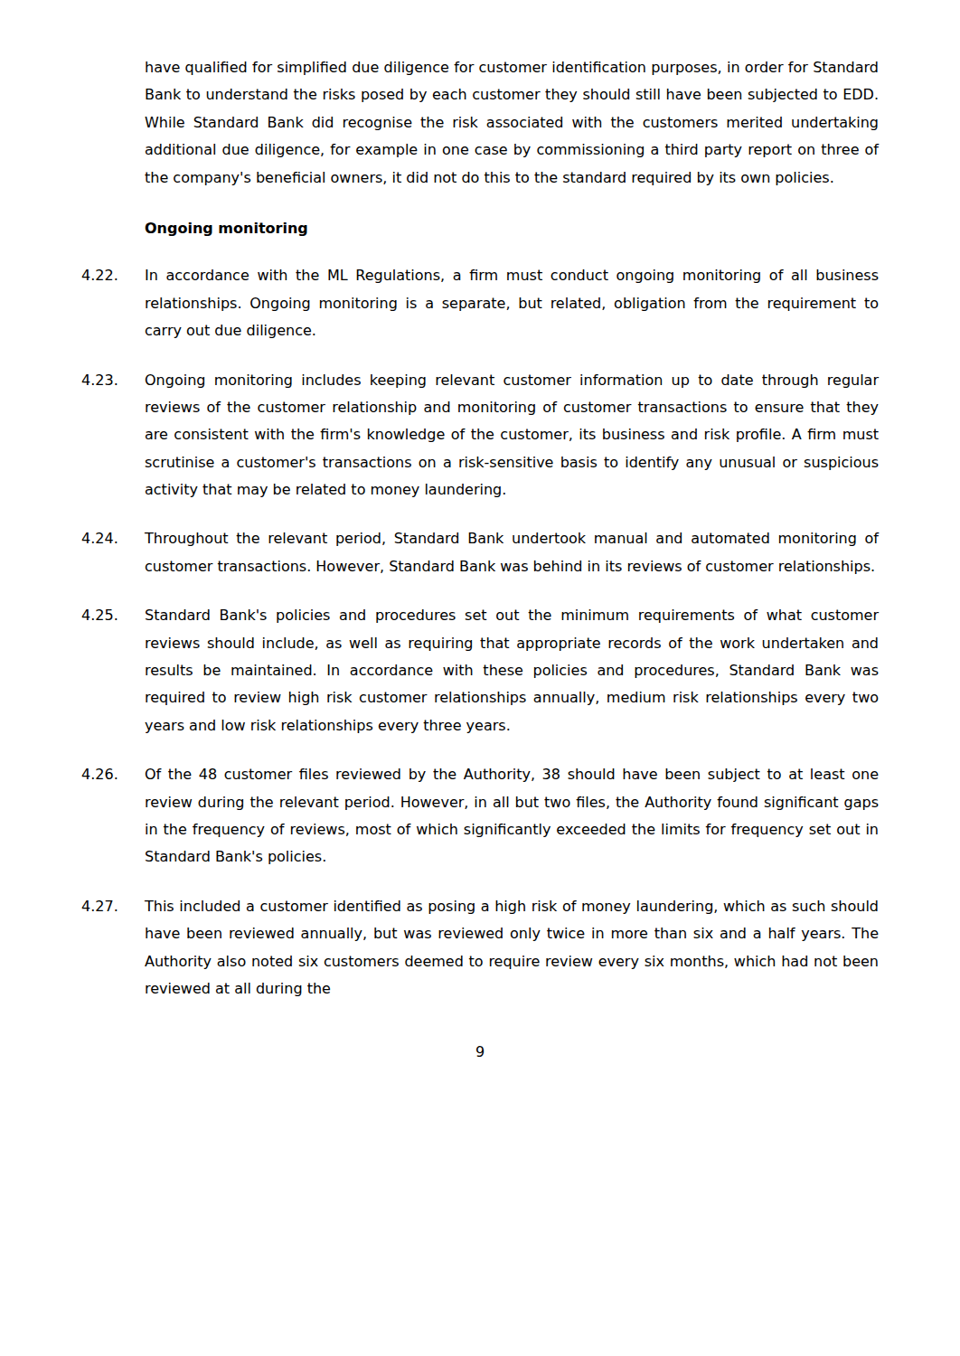have qualified for simplified due diligence for customer identification purposes, in order for Standard Bank to understand the risks posed by each customer they should still have been subjected to EDD. While Standard Bank did recognise the risk associated with the customers merited undertaking additional due diligence, for example in one case by commissioning a third party report on three of the company's beneficial owners, it did not do this to the standard required by its own policies.
Ongoing monitoring
4.22.
In accordance with the ML Regulations, a firm must conduct ongoing monitoring of all business relationships. Ongoing monitoring is a separate, but related, obligation from the requirement to carry out due diligence.
4.23.
Ongoing monitoring includes keeping relevant customer information up to date through regular reviews of the customer relationship and monitoring of customer transactions to ensure that they are consistent with the firm's knowledge of the customer, its business and risk profile. A firm must scrutinise a customer's transactions on a risk-sensitive basis to identify any unusual or suspicious activity that may be related to money laundering.
4.24.
Throughout the relevant period, Standard Bank undertook manual and automated monitoring of customer transactions. However, Standard Bank was behind in its reviews of customer relationships.
4.25.
Standard Bank's policies and procedures set out the minimum requirements of what customer reviews should include, as well as requiring that appropriate records of the work undertaken and results be maintained. In accordance with these policies and procedures, Standard Bank was required to review high risk customer relationships annually, medium risk relationships every two years and low risk relationships every three years.
4.26.
Of the 48 customer files reviewed by the Authority, 38 should have been subject to at least one review during the relevant period. However, in all but two files, the Authority found significant gaps in the frequency of reviews, most of which significantly exceeded the limits for frequency set out in Standard Bank's policies.
4.27.
This included a customer identified as posing a high risk of money laundering, which as such should have been reviewed annually, but was reviewed only twice in more than six and a half years. The Authority also noted six customers deemed to require review every six months, which had not been reviewed at all during the
9